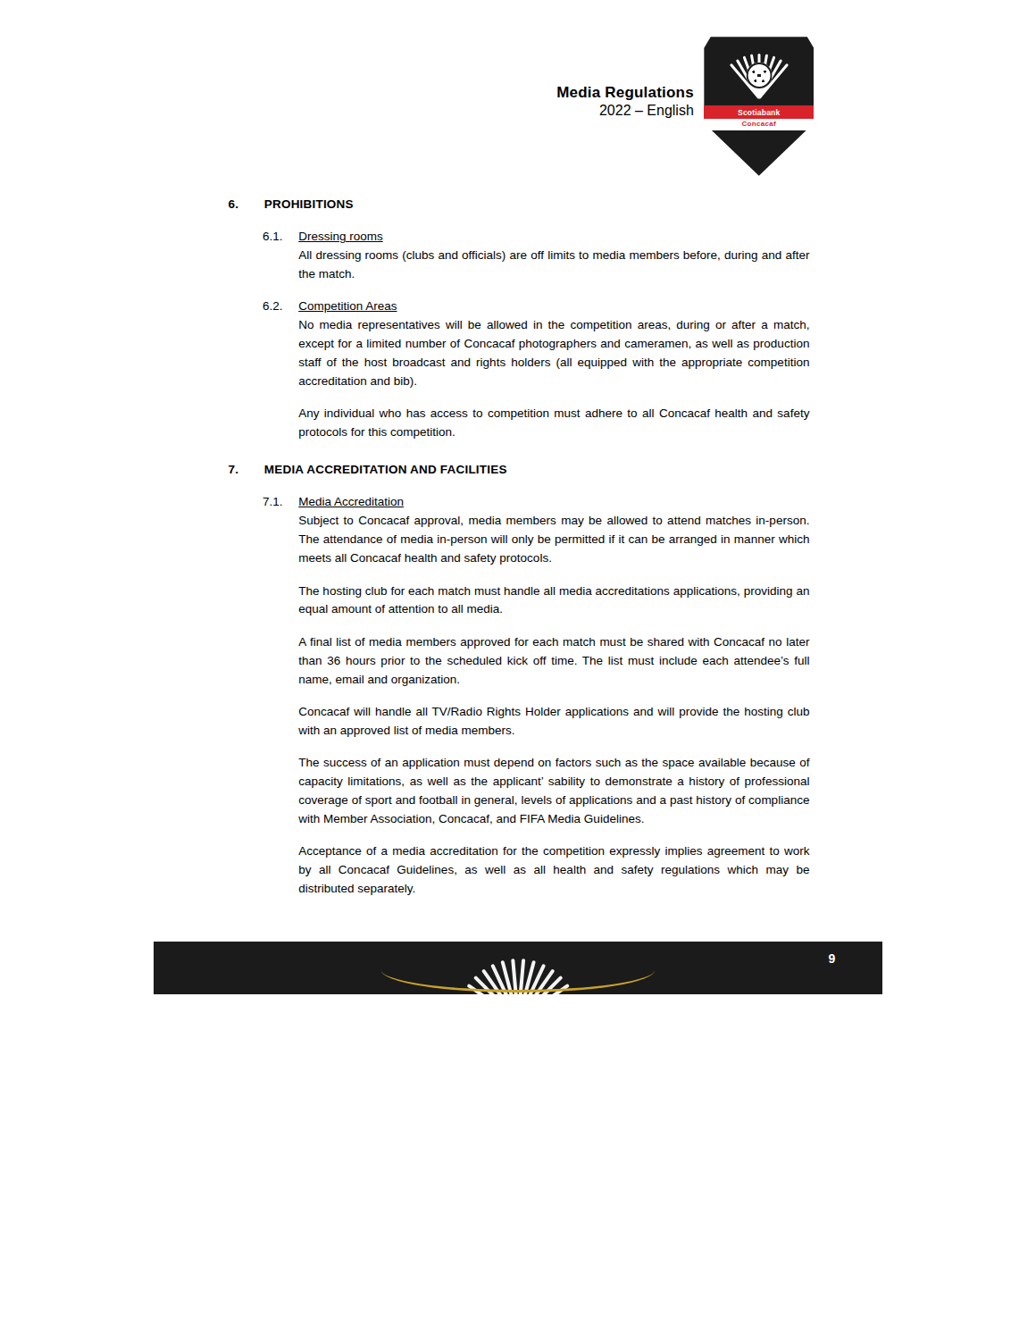Media Regulations
2022 – English
Scotiabank
Concacaf
CHAMPIONS
LEAGUE
6. PROHIBITIONS
6.1. Dressing rooms
All dressing rooms (clubs and officials) are off limits to media members before, during and after the match.
6.2. Competition Areas
No media representatives will be allowed in the competition areas, during or after a match, except for a limited number of Concacaf photographers and cameramen, as well as production staff of the host broadcast and rights holders (all equipped with the appropriate competition accreditation and bib).
Any individual who has access to competition must adhere to all Concacaf health and safety protocols for this competition.
7. MEDIA ACCREDITATION AND FACILITIES
7.1. Media Accreditation
Subject to Concacaf approval, media members may be allowed to attend matches in-person. The attendance of media in-person will only be permitted if it can be arranged in manner which meets all Concacaf health and safety protocols.
The hosting club for each match must handle all media accreditations applications, providing an equal amount of attention to all media.
A final list of media members approved for each match must be shared with Concacaf no later than 36 hours prior to the scheduled kick off time. The list must include each attendee’s full name, email and organization.
Concacaf will handle all TV/Radio Rights Holder applications and will provide the hosting club with an approved list of media members.
The success of an application must depend on factors such as the space available because of capacity limitations, as well as the applicant’ sability to demonstrate a history of professional coverage of sport and football in general, levels of applications and a past history of compliance with Member Association, Concacaf, and FIFA Media Guidelines.
Acceptance of a media accreditation for the competition expressly implies agreement to work by all Concacaf Guidelines, as well as all health and safety regulations which may be distributed separately.
9